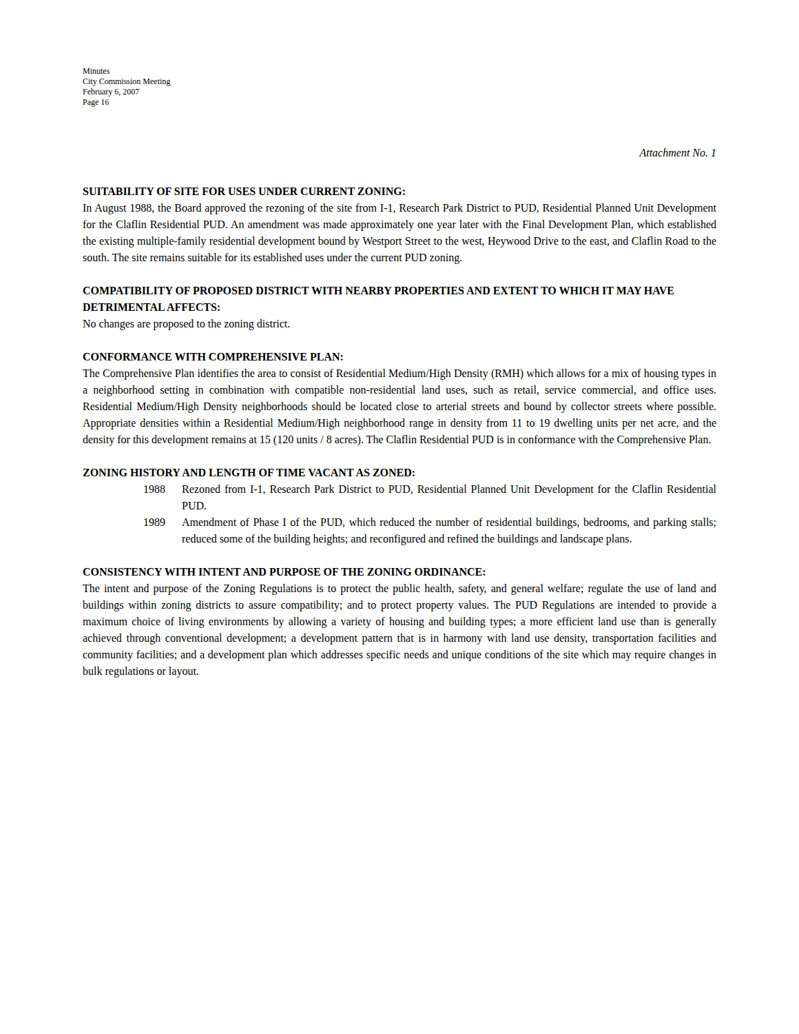Minutes
City Commission Meeting
February 6, 2007
Page 16
Attachment No. 1
Suitability of Site for Uses Under Current Zoning:
In August 1988, the Board approved the rezoning of the site from I-1, Research Park District to PUD, Residential Planned Unit Development for the Claflin Residential PUD. An amendment was made approximately one year later with the Final Development Plan, which established the existing multiple-family residential development bound by Westport Street to the west, Heywood Drive to the east, and Claflin Road to the south. The site remains suitable for its established uses under the current PUD zoning.
Compatibility of Proposed District with Nearby Properties and Extent to Which It May Have Detrimental Affects:
No changes are proposed to the zoning district.
Conformance with Comprehensive Plan:
The Comprehensive Plan identifies the area to consist of Residential Medium/High Density (RMH) which allows for a mix of housing types in a neighborhood setting in combination with compatible non-residential land uses, such as retail, service commercial, and office uses. Residential Medium/High Density neighborhoods should be located close to arterial streets and bound by collector streets where possible. Appropriate densities within a Residential Medium/High neighborhood range in density from 11 to 19 dwelling units per net acre, and the density for this development remains at 15 (120 units / 8 acres). The Claflin Residential PUD is in conformance with the Comprehensive Plan.
Zoning History and Length of Time Vacant as Zoned:
1988 Rezoned from I-1, Research Park District to PUD, Residential Planned Unit Development for the Claflin Residential PUD.
1989 Amendment of Phase I of the PUD, which reduced the number of residential buildings, bedrooms, and parking stalls; reduced some of the building heights; and reconfigured and refined the buildings and landscape plans.
Consistency with Intent and Purpose of the Zoning Ordinance:
The intent and purpose of the Zoning Regulations is to protect the public health, safety, and general welfare; regulate the use of land and buildings within zoning districts to assure compatibility; and to protect property values. The PUD Regulations are intended to provide a maximum choice of living environments by allowing a variety of housing and building types; a more efficient land use than is generally achieved through conventional development; a development pattern that is in harmony with land use density, transportation facilities and community facilities; and a development plan which addresses specific needs and unique conditions of the site which may require changes in bulk regulations or layout.